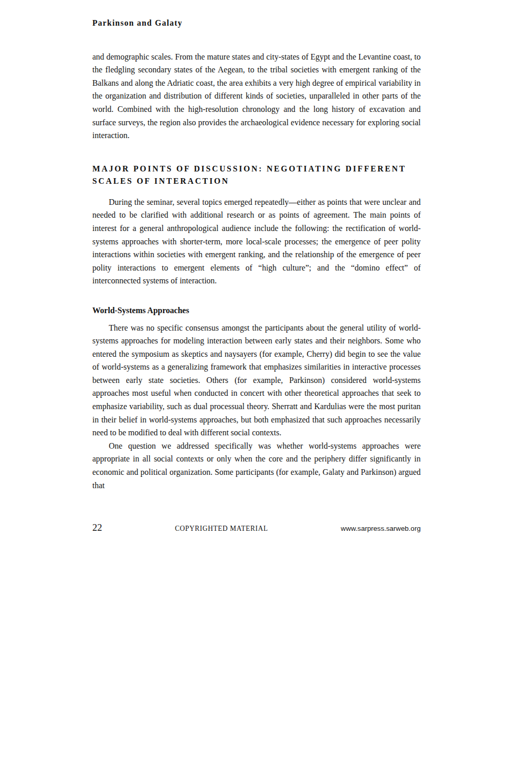Parkinson and Galaty
and demographic scales. From the mature states and city-states of Egypt and the Levantine coast, to the fledgling secondary states of the Aegean, to the tribal societies with emergent ranking of the Balkans and along the Adriatic coast, the area exhibits a very high degree of empirical variability in the organization and distribution of different kinds of societies, unparalleled in other parts of the world. Combined with the high-resolution chronology and the long history of excavation and surface surveys, the region also provides the archaeological evidence necessary for exploring social interaction.
Major Points of Discussion: Negotiating Different Scales of Interaction
During the seminar, several topics emerged repeatedly—either as points that were unclear and needed to be clarified with additional research or as points of agreement. The main points of interest for a general anthropological audience include the following: the rectification of world-systems approaches with shorter-term, more local-scale processes; the emergence of peer polity interactions within societies with emergent ranking, and the relationship of the emergence of peer polity interactions to emergent elements of “high culture”; and the “domino effect” of interconnected systems of interaction.
World-Systems Approaches
There was no specific consensus amongst the participants about the general utility of world-systems approaches for modeling interaction between early states and their neighbors. Some who entered the symposium as skeptics and naysayers (for example, Cherry) did begin to see the value of world-systems as a generalizing framework that emphasizes similarities in interactive processes between early state societies. Others (for example, Parkinson) considered world-systems approaches most useful when conducted in concert with other theoretical approaches that seek to emphasize variability, such as dual processual theory. Sherratt and Kardulias were the most puritan in their belief in world-systems approaches, but both emphasized that such approaches necessarily need to be modified to deal with different social contexts.
One question we addressed specifically was whether world-systems approaches were appropriate in all social contexts or only when the core and the periphery differ significantly in economic and political organization. Some participants (for example, Galaty and Parkinson) argued that
22 COPYRIGHTED MATERIAL www.sarpress.sarweb.org